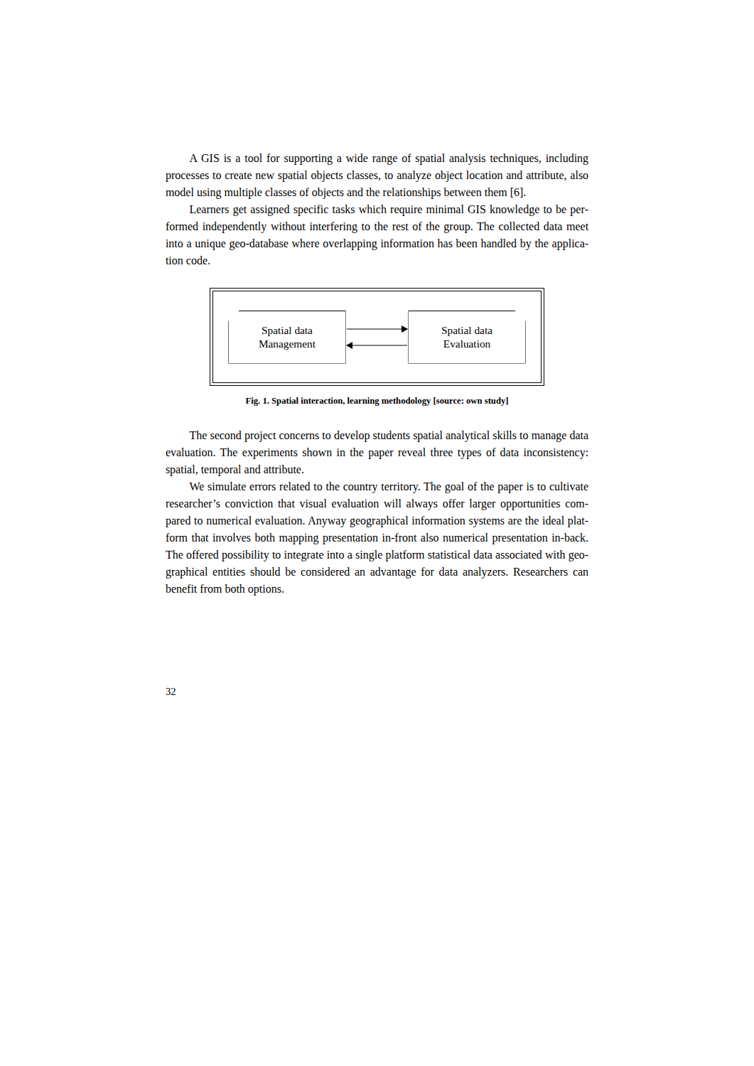A GIS is a tool for supporting a wide range of spatial analysis techniques, including processes to create new spatial objects classes, to analyze object location and attribute, also model using multiple classes of objects and the relationships between them [6].
Learners get assigned specific tasks which require minimal GIS knowledge to be performed independently without interfering to the rest of the group. The collected data meet into a unique geo-database where overlapping information has been handled by the application code.
Spatial data
Management
Spatial data
Evaluation
Fig. 1. Spatial interaction, learning methodology [source: own study]
The second project concerns to develop students spatial analytical skills to manage data evaluation. The experiments shown in the paper reveal three types of data inconsistency: spatial, temporal and attribute.
We simulate errors related to the country territory. The goal of the paper is to cultivate researcher’s conviction that visual evaluation will always offer larger opportunities compared to numerical evaluation. Anyway geographical information systems are the ideal platform that involves both mapping presentation in-front also numerical presentation in-back. The offered possibility to integrate into a single platform statistical data associated with geographical entities should be considered an advantage for data analyzers. Researchers can benefit from both options.
32